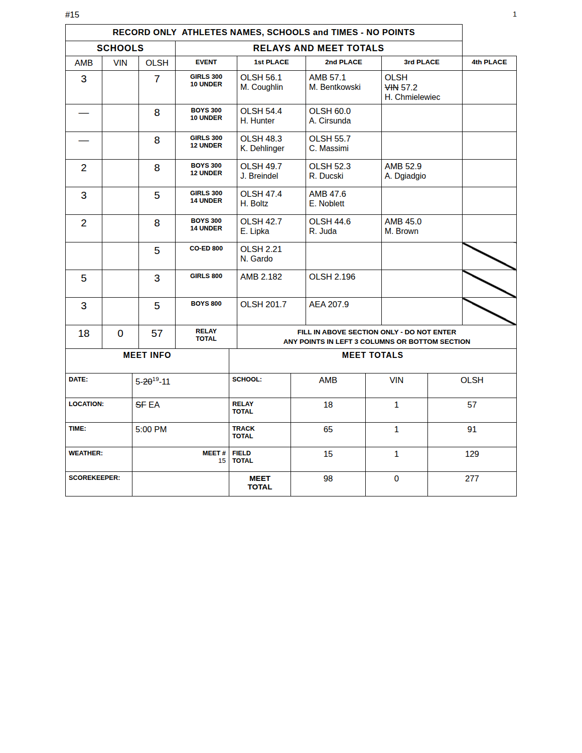#15
1
| RECORD ONLY ATHLETES NAMES, SCHOOLS and TIMES - NO POINTS |
| SCHOOLS | RELAYS AND MEET TOTALS |
| AMB | VIN | OLSH | EVENT | 1st PLACE | 2nd PLACE | 3rd PLACE | 4th PLACE |
| 3 | | 7 | GIRLS 300 10 UNDER | OLSH 56.1 M. Coughlin | AMB 57.1 M. Bentkowski | OLSH VIN 57.2 H. Chmielewiec | |
| — | | 8 | BOYS 300 10 UNDER | OLSH 54.4 H. Hunter | OLSH 60.0 A. Cirsunda | | |
| — | | 8 | GIRLS 300 12 UNDER | OLSH 48.3 K. Dehlinger | OLSH 55.7 C. Massimi | | |
| 2 | | 8 | BOYS 300 12 UNDER | OLSH 49.7 J. Breindel | OLSH 52.3 R. Ducski | AMB 52.9 A. Dgiadgio | |
| 3 | | 5 | GIRLS 300 14 UNDER | OLSH 47.4 H. Boltz | AMB 47.6 E. Noblett | | |
| 2 | | 8 | BOYS 300 14 UNDER | OLSH 42.7 E. Lipka | OLSH 44.6 R. Juda | AMB 45.0 M. Brown | |
| | | 5 | CO-ED 800 | OLSH 2.21 N. Gardo | | | |
| 5 | | 3 | GIRLS 800 | AMB 2.182 | OLSH 2.196 | | |
| 3 | | 5 | BOYS 800 | OLSH 201.7 | AEA 207.9 | | |
| 18 | 0 | 57 | RELAY TOTAL | FILL IN ABOVE SECTION ONLY - DO NOT ENTER ANY POINTS IN LEFT 3 COLUMNS OR BOTTOM SECTION |
| MEET INFO | MEET TOTALS |
| DATE: | 5- 20 19 -11 | SCHOOL: | AMB | VIN | OLSH |
| LOCATION: | SF EA | RELAY TOTAL | 18 | 1 | 57 |
| TIME: | 5:00 PM | TRACK TOTAL | 65 | 1 | 91 |
| WEATHER: | MEET # 15 | FIELD TOTAL | 15 | 1 | 129 |
| SCOREKEEPER: | | MEET TOTAL | 98 | 0 | 277 |